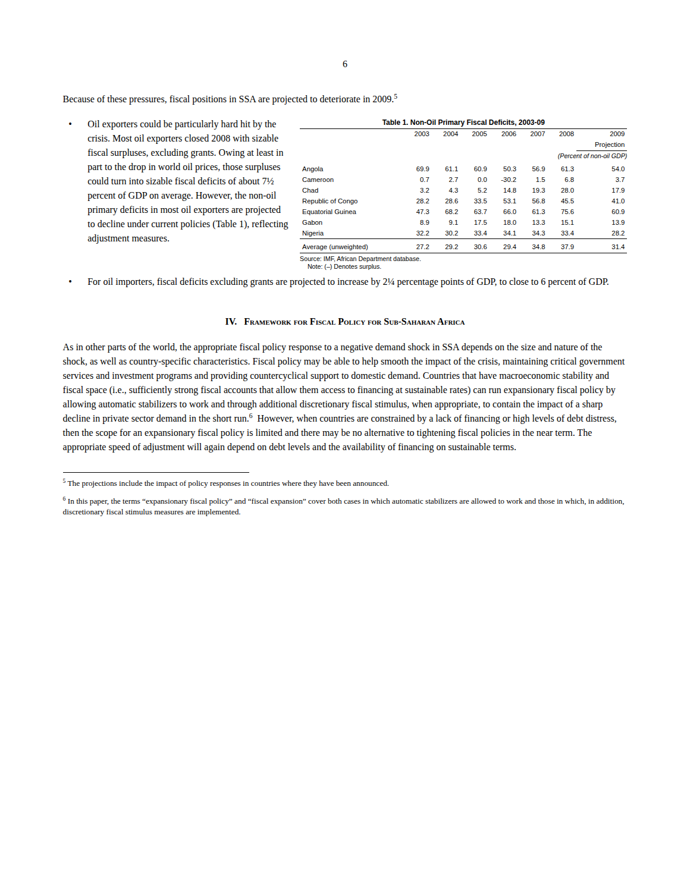6
Because of these pressures, fiscal positions in SSA are projected to deteriorate in 2009.5
Table 1. Non-Oil Primary Fiscal Deficits, 2003-09
| (Percent of non-oil GDP) |
| | 2003 | 2004 | 2005 | 2006 | 2007 | 2008 | 2009 |
| | | | | | | | Projection |
| Angola | 69.9 | 61.1 | 60.9 | 50.3 | 56.9 | 61.3 | 54.0 |
| Cameroon | 0.7 | 2.7 | 0.0 | -30.2 | 1.5 | 6.8 | 3.7 |
| Chad | 3.2 | 4.3 | 5.2 | 14.8 | 19.3 | 28.0 | 17.9 |
| Republic of Congo | 28.2 | 28.6 | 33.5 | 53.1 | 56.8 | 45.5 | 41.0 |
| Equatorial Guinea | 47.3 | 68.2 | 63.7 | 66.0 | 61.3 | 75.6 | 60.9 |
| Gabon | 8.9 | 9.1 | 17.5 | 18.0 | 13.3 | 15.1 | 13.9 |
| Nigeria | 32.2 | 30.2 | 33.4 | 34.1 | 34.3 | 33.4 | 28.2 |
| Average (unweighted) | 27.2 | 29.2 | 30.6 | 29.4 | 34.8 | 37.9 | 31.4 |
Source: IMF, African Department database. Note: (–) Denotes surplus.
•
Oil exporters could be particularly hard hit by the crisis. Most oil exporters closed 2008 with sizable fiscal surpluses, excluding grants. Owing at least in part to the drop in world oil prices, those surpluses could turn into sizable fiscal deficits of about 7½ percent of GDP on average. However, the non-oil primary deficits in most oil exporters are projected to decline under current policies (Table 1), reflecting adjustment measures.
•
For oil importers, fiscal deficits excluding grants are projected to increase by 2¼ percentage points of GDP, to close to 6 percent of GDP.
IV. Framework for Fiscal Policy for Sub-Saharan Africa
As in other parts of the world, the appropriate fiscal policy response to a negative demand shock in SSA depends on the size and nature of the shock, as well as country-specific characteristics. Fiscal policy may be able to help smooth the impact of the crisis, maintaining critical government services and investment programs and providing countercyclical support to domestic demand. Countries that have macroeconomic stability and fiscal space (i.e., sufficiently strong fiscal accounts that allow them access to financing at sustainable rates) can run expansionary fiscal policy by allowing automatic stabilizers to work and through additional discretionary fiscal stimulus, when appropriate, to contain the impact of a sharp decline in private sector demand in the short run.6 However, when countries are constrained by a lack of financing or high levels of debt distress, then the scope for an expansionary fiscal policy is limited and there may be no alternative to tightening fiscal policies in the near term. The appropriate speed of adjustment will again depend on debt levels and the availability of financing on sustainable terms.
5 The projections include the impact of policy responses in countries where they have been announced.
6 In this paper, the terms “expansionary fiscal policy” and “fiscal expansion” cover both cases in which automatic stabilizers are allowed to work and those in which, in addition, discretionary fiscal stimulus measures are implemented.